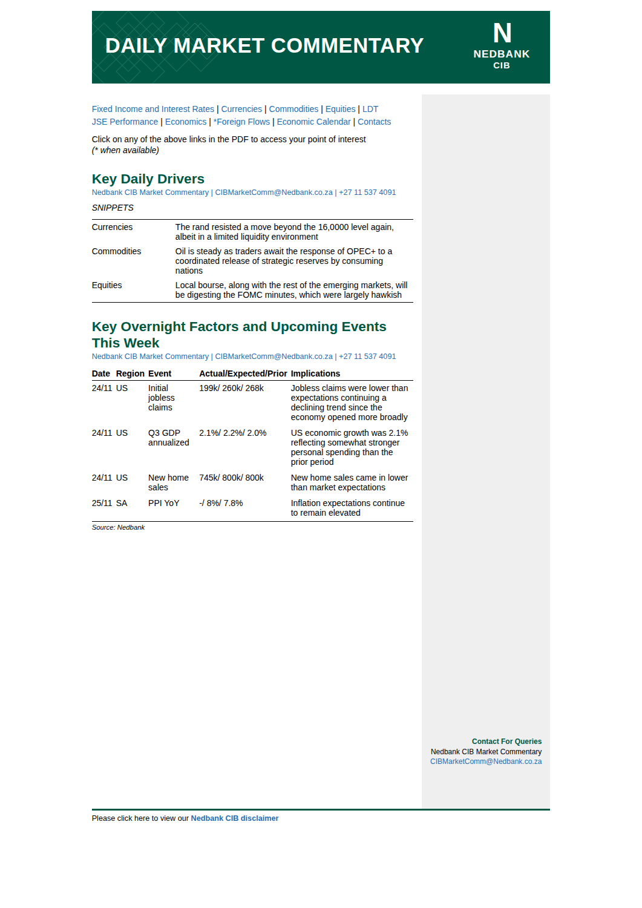DAILY MARKET COMMENTARY
N
NEDBANK
CIB
Fixed Income and Interest Rates | Currencies | Commodities | Equities | LDT
JSE Performance | Economics | *Foreign Flows | Economic Calendar | Contacts
Click on any of the above links in the PDF to access your point of interest
(* when available)
Key Daily Drivers
Nedbank CIB Market Commentary | CIBMarketComm@Nedbank.co.za | +27 11 537 4091
SNIPPETS
| Currencies | The rand resisted a move beyond the 16,0000 level again, albeit in a limited liquidity environment |
| Commodities | Oil is steady as traders await the response of OPEC+ to a coordinated release of strategic reserves by consuming nations |
| Equities | Local bourse, along with the rest of the emerging markets, will be digesting the FOMC minutes, which were largely hawkish |
Key Overnight Factors and Upcoming Events This Week
Nedbank CIB Market Commentary | CIBMarketComm@Nedbank.co.za | +27 11 537 4091
| Date | Region | Event | Actual/Expected/Prior | Implications |
| --- | --- | --- | --- | --- |
| 24/11 | US | Initial jobless claims | 199k/ 260k/ 268k | Jobless claims were lower than expectations continuing a declining trend since the economy opened more broadly |
| 24/11 | US | Q3 GDP annualized | 2.1%/ 2.2%/ 2.0% | US economic growth was 2.1% reflecting somewhat stronger personal spending than the prior period |
| 24/11 | US | New home sales | 745k/ 800k/ 800k | New home sales came in lower than market expectations |
| 25/11 | SA | PPI YoY | -/ 8%/ 7.8% | Inflation expectations continue to remain elevated |
Source: Nedbank
Contact For Queries
Nedbank CIB Market Commentary
CIBMarketComm@Nedbank.co.za
Please click here to view our Nedbank CIB disclaimer